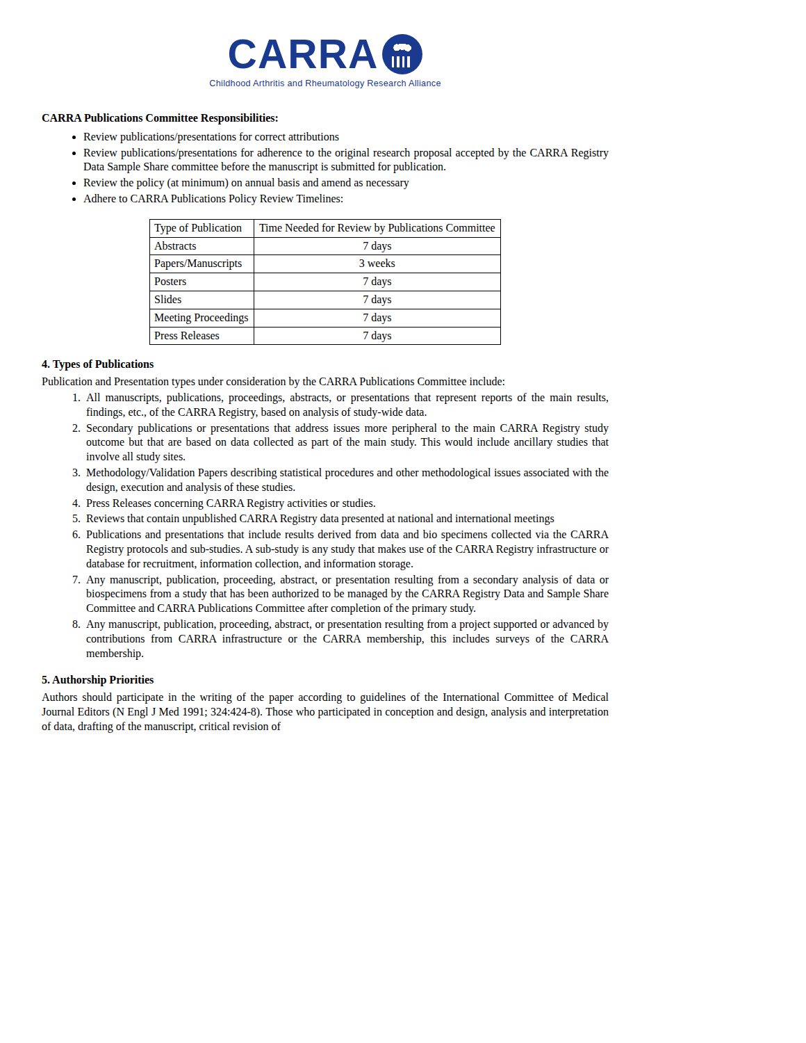CARRA
Childhood Arthritis and Rheumatology Research Alliance
CARRA Publications Committee Responsibilities:
Review publications/presentations for correct attributions
Review publications/presentations for adherence to the original research proposal accepted by the CARRA Registry Data Sample Share committee before the manuscript is submitted for publication.
Review the policy (at minimum) on annual basis and amend as necessary
Adhere to CARRA Publications Policy Review Timelines:
| Type of Publication | Time Needed for Review by Publications Committee |
| Abstracts | 7 days |
| Papers/Manuscripts | 3 weeks |
| Posters | 7 days |
| Slides | 7 days |
| Meeting Proceedings | 7 days |
| Press Releases | 7 days |
4. Types of Publications
Publication and Presentation types under consideration by the CARRA Publications Committee include:
All manuscripts, publications, proceedings, abstracts, or presentations that represent reports of the main results, findings, etc., of the CARRA Registry, based on analysis of study-wide data.
Secondary publications or presentations that address issues more peripheral to the main CARRA Registry study outcome but that are based on data collected as part of the main study. This would include ancillary studies that involve all study sites.
Methodology/Validation Papers describing statistical procedures and other methodological issues associated with the design, execution and analysis of these studies.
Press Releases concerning CARRA Registry activities or studies.
Reviews that contain unpublished CARRA Registry data presented at national and international meetings
Publications and presentations that include results derived from data and bio specimens collected via the CARRA Registry protocols and sub-studies. A sub-study is any study that makes use of the CARRA Registry infrastructure or database for recruitment, information collection, and information storage.
Any manuscript, publication, proceeding, abstract, or presentation resulting from a secondary analysis of data or biospecimens from a study that has been authorized to be managed by the CARRA Registry Data and Sample Share Committee and CARRA Publications Committee after completion of the primary study.
Any manuscript, publication, proceeding, abstract, or presentation resulting from a project supported or advanced by contributions from CARRA infrastructure or the CARRA membership, this includes surveys of the CARRA membership.
5. Authorship Priorities
Authors should participate in the writing of the paper according to guidelines of the International Committee of Medical Journal Editors (N Engl J Med 1991; 324:424-8). Those who participated in conception and design, analysis and interpretation of data, drafting of the manuscript, critical revision of